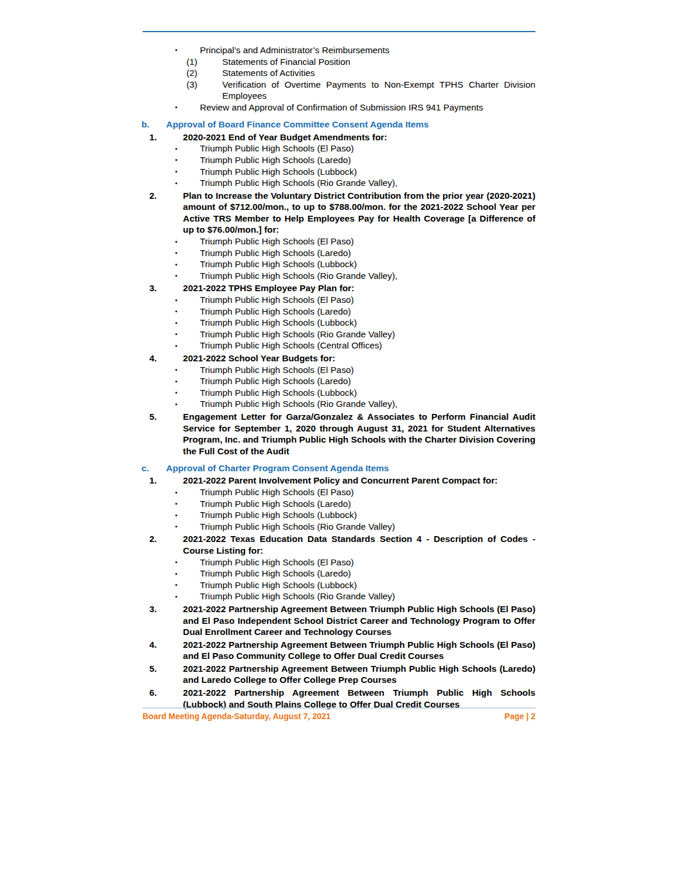▪Principal’s and Administrator’s Reimbursements
(1) Statements of Financial Position
(2) Statements of Activities
(3) Verification of Overtime Payments to Non-Exempt TPHS Charter Division Employees
▪Review and Approval of Confirmation of Submission IRS 941 Payments
b. Approval of Board Finance Committee Consent Agenda Items
1. 2020-2021 End of Year Budget Amendments for:
▪Triumph Public High Schools (El Paso)
▪Triumph Public High Schools (Laredo)
▪Triumph Public High Schools (Lubbock)
▪Triumph Public High Schools (Rio Grande Valley),
2. Plan to Increase the Voluntary District Contribution from the prior year (2020-2021) amount of $712.00/mon., to up to $788.00/mon. for the 2021-2022 School Year per Active TRS Member to Help Employees Pay for Health Coverage [a Difference of up to $76.00/mon.] for:
▪Triumph Public High Schools (El Paso)
▪Triumph Public High Schools (Laredo)
▪Triumph Public High Schools (Lubbock)
▪Triumph Public High Schools (Rio Grande Valley),
3. 2021-2022 TPHS Employee Pay Plan for:
▪Triumph Public High Schools (El Paso)
▪Triumph Public High Schools (Laredo)
▪Triumph Public High Schools (Lubbock)
▪Triumph Public High Schools (Rio Grande Valley)
▪Triumph Public High Schools (Central Offices)
4. 2021-2022 School Year Budgets for:
▪Triumph Public High Schools (El Paso)
▪Triumph Public High Schools (Laredo)
▪Triumph Public High Schools (Lubbock)
▪Triumph Public High Schools (Rio Grande Valley),
5. Engagement Letter for Garza/Gonzalez & Associates to Perform Financial Audit Service for September 1, 2020 through August 31, 2021 for Student Alternatives Program, Inc. and Triumph Public High Schools with the Charter Division Covering the Full Cost of the Audit
c. Approval of Charter Program Consent Agenda Items
1. 2021-2022 Parent Involvement Policy and Concurrent Parent Compact for:
▪Triumph Public High Schools (El Paso)
▪Triumph Public High Schools (Laredo)
▪Triumph Public High Schools (Lubbock)
▪Triumph Public High Schools (Rio Grande Valley)
2. 2021-2022 Texas Education Data Standards Section 4 - Description of Codes - Course Listing for:
▪Triumph Public High Schools (El Paso)
▪Triumph Public High Schools (Laredo)
▪Triumph Public High Schools (Lubbock)
▪Triumph Public High Schools (Rio Grande Valley)
3. 2021-2022 Partnership Agreement Between Triumph Public High Schools (El Paso) and El Paso Independent School District Career and Technology Program to Offer Dual Enrollment Career and Technology Courses
4. 2021-2022 Partnership Agreement Between Triumph Public High Schools (El Paso) and El Paso Community College to Offer Dual Credit Courses
5. 2021-2022 Partnership Agreement Between Triumph Public High Schools (Laredo) and Laredo College to Offer College Prep Courses
6. 2021-2022 Partnership Agreement Between Triumph Public High Schools (Lubbock) and South Plains College to Offer Dual Credit Courses
Board Meeting Agenda-Saturday, August 7, 2021
Page | 2